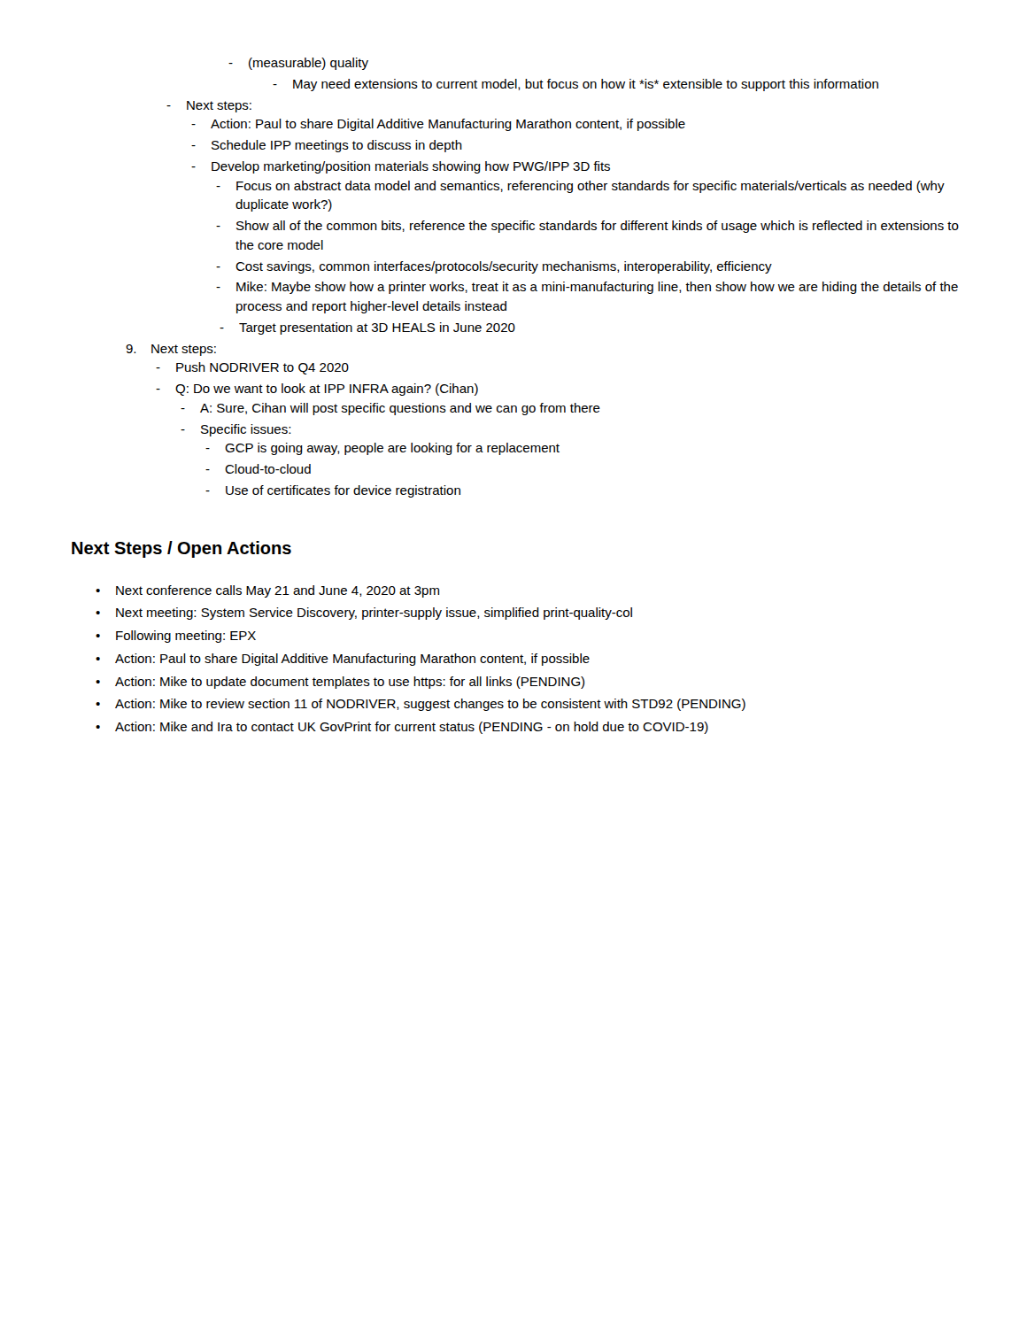(measurable) quality
May need extensions to current model, but focus on how it *is* extensible to support this information
Next steps:
Action: Paul to share Digital Additive Manufacturing Marathon content, if possible
Schedule IPP meetings to discuss in depth
Develop marketing/position materials showing how PWG/IPP 3D fits
Focus on abstract data model and semantics, referencing other standards for specific materials/verticals as needed (why duplicate work?)
Show all of the common bits, reference the specific standards for different kinds of usage which is reflected in extensions to the core model
Cost savings, common interfaces/protocols/security mechanisms, interoperability, efficiency
Mike: Maybe show how a printer works, treat it as a mini-manufacturing line, then show how we are hiding the details of the process and report higher-level details instead
Target presentation at 3D HEALS in June 2020
Next steps:
Push NODRIVER to Q4 2020
Q: Do we want to look at IPP INFRA again? (Cihan)
A: Sure, Cihan will post specific questions and we can go from there
Specific issues:
GCP is going away, people are looking for a replacement
Cloud-to-cloud
Use of certificates for device registration
Next Steps / Open Actions
Next conference calls May 21 and June 4, 2020 at 3pm
Next meeting: System Service Discovery, printer-supply issue, simplified print-quality-col
Following meeting: EPX
Action: Paul to share Digital Additive Manufacturing Marathon content, if possible
Action: Mike to update document templates to use https: for all links (PENDING)
Action: Mike to review section 11 of NODRIVER, suggest changes to be consistent with STD92 (PENDING)
Action: Mike and Ira to contact UK GovPrint for current status (PENDING - on hold due to COVID-19)